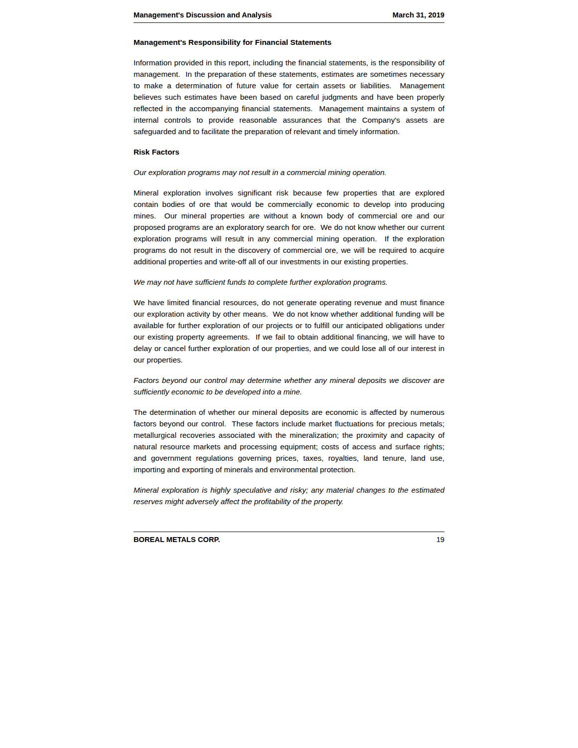Management's Discussion and Analysis March 31, 2019
Management's Responsibility for Financial Statements
Information provided in this report, including the financial statements, is the responsibility of management. In the preparation of these statements, estimates are sometimes necessary to make a determination of future value for certain assets or liabilities. Management believes such estimates have been based on careful judgments and have been properly reflected in the accompanying financial statements. Management maintains a system of internal controls to provide reasonable assurances that the Company's assets are safeguarded and to facilitate the preparation of relevant and timely information.
Risk Factors
Our exploration programs may not result in a commercial mining operation.
Mineral exploration involves significant risk because few properties that are explored contain bodies of ore that would be commercially economic to develop into producing mines. Our mineral properties are without a known body of commercial ore and our proposed programs are an exploratory search for ore. We do not know whether our current exploration programs will result in any commercial mining operation. If the exploration programs do not result in the discovery of commercial ore, we will be required to acquire additional properties and write-off all of our investments in our existing properties.
We may not have sufficient funds to complete further exploration programs.
We have limited financial resources, do not generate operating revenue and must finance our exploration activity by other means. We do not know whether additional funding will be available for further exploration of our projects or to fulfill our anticipated obligations under our existing property agreements. If we fail to obtain additional financing, we will have to delay or cancel further exploration of our properties, and we could lose all of our interest in our properties.
Factors beyond our control may determine whether any mineral deposits we discover are sufficiently economic to be developed into a mine.
The determination of whether our mineral deposits are economic is affected by numerous factors beyond our control. These factors include market fluctuations for precious metals; metallurgical recoveries associated with the mineralization; the proximity and capacity of natural resource markets and processing equipment; costs of access and surface rights; and government regulations governing prices, taxes, royalties, land tenure, land use, importing and exporting of minerals and environmental protection.
Mineral exploration is highly speculative and risky; any material changes to the estimated reserves might adversely affect the profitability of the property.
BOREAL METALS CORP. 19